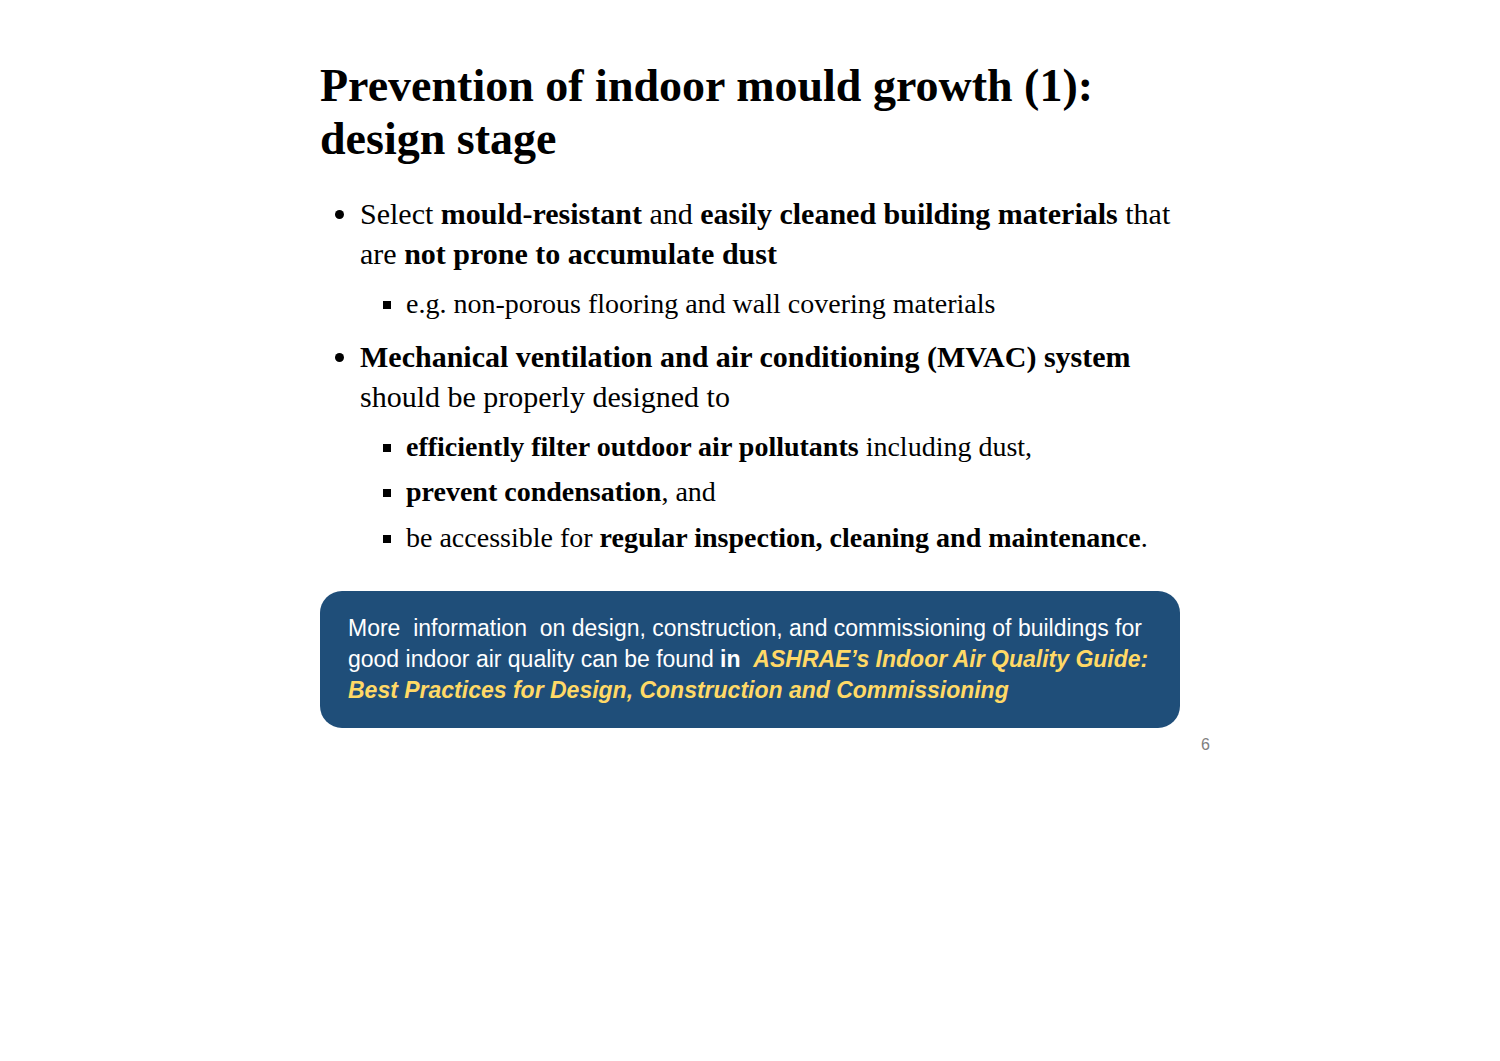Prevention of indoor mould growth (1):
design stage
Select mould-resistant and easily cleaned building materials that are not prone to accumulate dust
e.g. non-porous flooring and wall covering materials
Mechanical ventilation and air conditioning (MVAC) system should be properly designed to
efficiently filter outdoor air pollutants including dust,
prevent condensation, and
be accessible for regular inspection, cleaning and maintenance.
More information on design, construction, and commissioning of buildings for good indoor air quality can be found in ASHRAE’s Indoor Air Quality Guide: Best Practices for Design, Construction and Commissioning
6